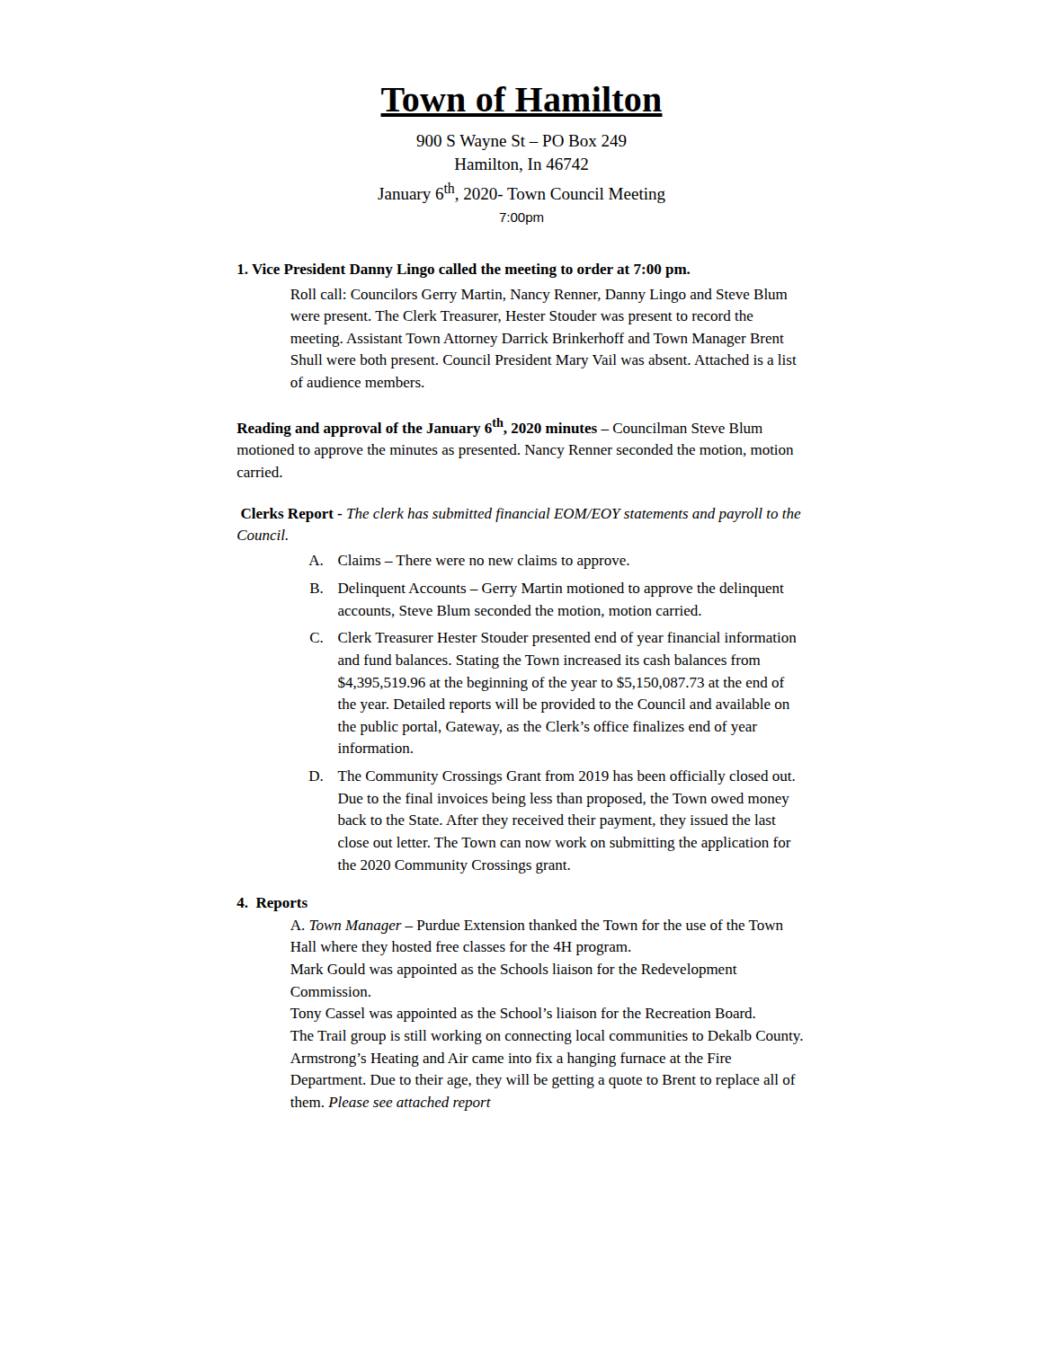Town of Hamilton
900 S Wayne St – PO Box 249
Hamilton, In 46742
January 6th, 2020- Town Council Meeting
7:00pm
1. Vice President Danny Lingo called the meeting to order at 7:00 pm.
Roll call: Councilors Gerry Martin, Nancy Renner, Danny Lingo and Steve Blum were present. The Clerk Treasurer, Hester Stouder was present to record the meeting. Assistant Town Attorney Darrick Brinkerhoff and Town Manager Brent Shull were both present. Council President Mary Vail was absent. Attached is a list of audience members.
Reading and approval of the January 6th, 2020 minutes – Councilman Steve Blum motioned to approve the minutes as presented. Nancy Renner seconded the motion, motion carried.
Clerks Report - The clerk has submitted financial EOM/EOY statements and payroll to the Council.
Claims – There were no new claims to approve.
Delinquent Accounts – Gerry Martin motioned to approve the delinquent accounts, Steve Blum seconded the motion, motion carried.
Clerk Treasurer Hester Stouder presented end of year financial information and fund balances. Stating the Town increased its cash balances from $4,395,519.96 at the beginning of the year to $5,150,087.73 at the end of the year. Detailed reports will be provided to the Council and available on the public portal, Gateway, as the Clerk’s office finalizes end of year information.
The Community Crossings Grant from 2019 has been officially closed out. Due to the final invoices being less than proposed, the Town owed money back to the State. After they received their payment, they issued the last close out letter. The Town can now work on submitting the application for the 2020 Community Crossings grant.
4. Reports
A. Town Manager – Purdue Extension thanked the Town for the use of the Town Hall where they hosted free classes for the 4H program.
Mark Gould was appointed as the Schools liaison for the Redevelopment Commission.
Tony Cassel was appointed as the School’s liaison for the Recreation Board.
The Trail group is still working on connecting local communities to Dekalb County.
Armstrong’s Heating and Air came into fix a hanging furnace at the Fire Department. Due to their age, they will be getting a quote to Brent to replace all of them. Please see attached report